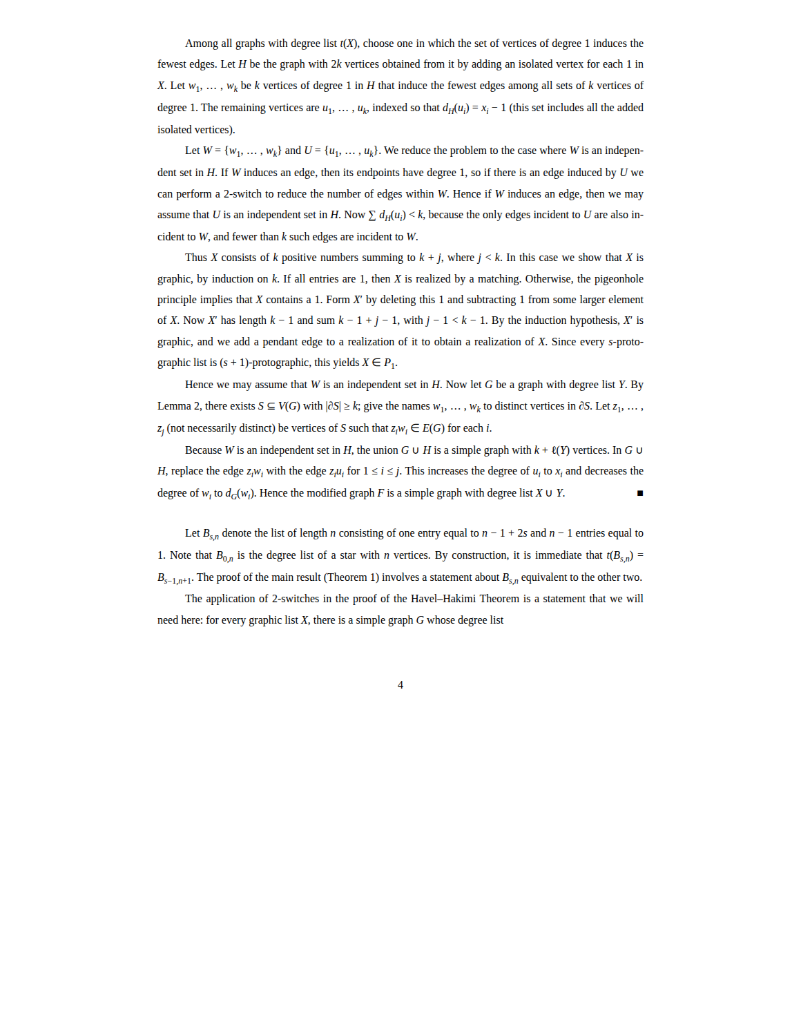Among all graphs with degree list t(X), choose one in which the set of vertices of degree 1 induces the fewest edges. Let H be the graph with 2k vertices obtained from it by adding an isolated vertex for each 1 in X. Let w1, … , wk be k vertices of degree 1 in H that induce the fewest edges among all sets of k vertices of degree 1. The remaining vertices are u1, … , uk, indexed so that dH(ui) = xi − 1 (this set includes all the added isolated vertices).
Let W = {w1, … , wk} and U = {u1, … , uk}. We reduce the problem to the case where W is an independent set in H. If W induces an edge, then its endpoints have degree 1, so if there is an edge induced by U we can perform a 2-switch to reduce the number of edges within W. Hence if W induces an edge, then we may assume that U is an independent set in H. Now ∑ dH(ui) < k, because the only edges incident to U are also incident to W, and fewer than k such edges are incident to W.
Thus X consists of k positive numbers summing to k + j, where j < k. In this case we show that X is graphic, by induction on k. If all entries are 1, then X is realized by a matching. Otherwise, the pigeonhole principle implies that X contains a 1. Form X′ by deleting this 1 and subtracting 1 from some larger element of X. Now X′ has length k − 1 and sum k − 1 + j − 1, with j − 1 < k − 1. By the induction hypothesis, X′ is graphic, and we add a pendant edge to a realization of it to obtain a realization of X. Since every s-protographic list is (s + 1)-protographic, this yields X ∈ P1.
Hence we may assume that W is an independent set in H. Now let G be a graph with degree list Y. By Lemma 2, there exists S ⊆ V(G) with |∂S| ≥ k; give the names w1, … , wk to distinct vertices in ∂S. Let z1, … , zj (not necessarily distinct) be vertices of S such that ziwi ∈ E(G) for each i.
Because W is an independent set in H, the union G ∪ H is a simple graph with k + ℓ(Y) vertices. In G ∪ H, replace the edge ziwi with the edge ziui for 1 ≤ i ≤ j. This increases the degree of ui to xi and decreases the degree of wi to dG(wi). Hence the modified graph F is a simple graph with degree list X ∪ Y. ■
Let Bs,n denote the list of length n consisting of one entry equal to n − 1 + 2s and n − 1 entries equal to 1. Note that B0,n is the degree list of a star with n vertices. By construction, it is immediate that t(Bs,n) = Bs−1,n+1. The proof of the main result (Theorem 1) involves a statement about Bs,n equivalent to the other two.
The application of 2-switches in the proof of the Havel–Hakimi Theorem is a statement that we will need here: for every graphic list X, there is a simple graph G whose degree list
4